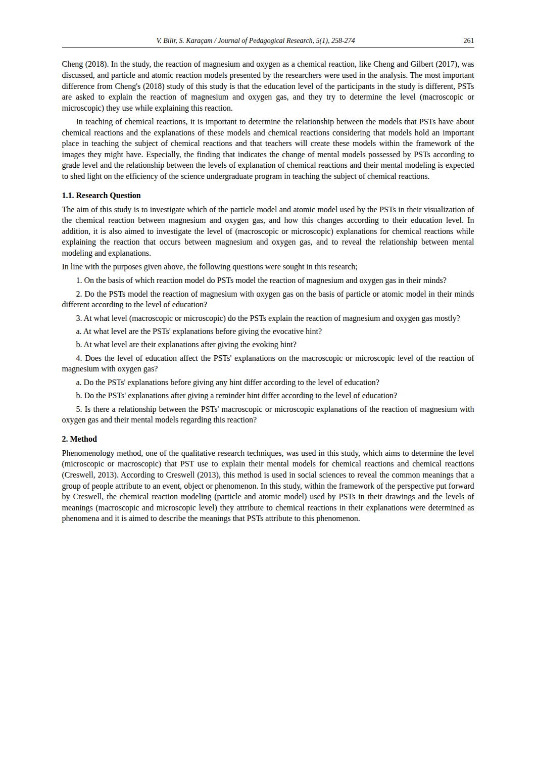V. Bilir, S. Karaçam / Journal of Pedagogical Research, 5(1), 258-274 261
Cheng (2018). In the study, the reaction of magnesium and oxygen as a chemical reaction, like Cheng and Gilbert (2017), was discussed, and particle and atomic reaction models presented by the researchers were used in the analysis. The most important difference from Cheng's (2018) study of this study is that the education level of the participants in the study is different, PSTs are asked to explain the reaction of magnesium and oxygen gas, and they try to determine the level (macroscopic or microscopic) they use while explaining this reaction.
In teaching of chemical reactions, it is important to determine the relationship between the models that PSTs have about chemical reactions and the explanations of these models and chemical reactions considering that models hold an important place in teaching the subject of chemical reactions and that teachers will create these models within the framework of the images they might have. Especially, the finding that indicates the change of mental models possessed by PSTs according to grade level and the relationship between the levels of explanation of chemical reactions and their mental modeling is expected to shed light on the efficiency of the science undergraduate program in teaching the subject of chemical reactions.
1.1. Research Question
The aim of this study is to investigate which of the particle model and atomic model used by the PSTs in their visualization of the chemical reaction between magnesium and oxygen gas, and how this changes according to their education level. In addition, it is also aimed to investigate the level of (macroscopic or microscopic) explanations for chemical reactions while explaining the reaction that occurs between magnesium and oxygen gas, and to reveal the relationship between mental modeling and explanations.
In line with the purposes given above, the following questions were sought in this research;
1. On the basis of which reaction model do PSTs model the reaction of magnesium and oxygen gas in their minds?
2. Do the PSTs model the reaction of magnesium with oxygen gas on the basis of particle or atomic model in their minds different according to the level of education?
3. At what level (macroscopic or microscopic) do the PSTs explain the reaction of magnesium and oxygen gas mostly?
a. At what level are the PSTs' explanations before giving the evocative hint?
b. At what level are their explanations after giving the evoking hint?
4. Does the level of education affect the PSTs' explanations on the macroscopic or microscopic level of the reaction of magnesium with oxygen gas?
a. Do the PSTs' explanations before giving any hint differ according to the level of education?
b. Do the PSTs' explanations after giving a reminder hint differ according to the level of education?
5. Is there a relationship between the PSTs' macroscopic or microscopic explanations of the reaction of magnesium with oxygen gas and their mental models regarding this reaction?
2. Method
Phenomenology method, one of the qualitative research techniques, was used in this study, which aims to determine the level (microscopic or macroscopic) that PST use to explain their mental models for chemical reactions and chemical reactions (Creswell, 2013). According to Creswell (2013), this method is used in social sciences to reveal the common meanings that a group of people attribute to an event, object or phenomenon. In this study, within the framework of the perspective put forward by Creswell, the chemical reaction modeling (particle and atomic model) used by PSTs in their drawings and the levels of meanings (macroscopic and microscopic level) they attribute to chemical reactions in their explanations were determined as phenomena and it is aimed to describe the meanings that PSTs attribute to this phenomenon.